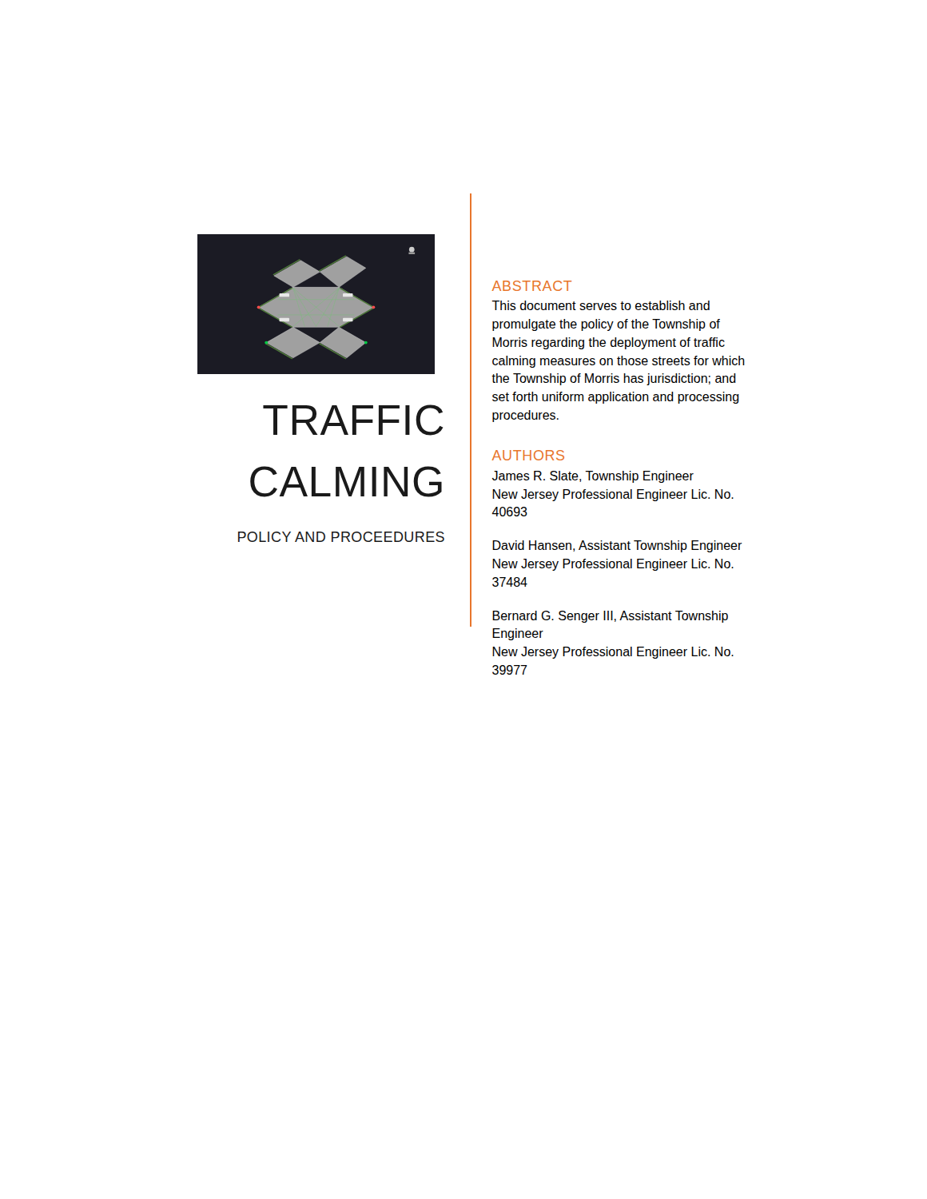TRAFFIC CALMING
POLICY AND PROCEEDURES
ABSTRACT
This document serves to establish and promulgate the policy of the Township of Morris regarding the deployment of traffic calming measures on those streets for which the Township of Morris has jurisdiction; and set forth uniform application and processing procedures.
AUTHORS
James R. Slate, Township Engineer
New Jersey Professional Engineer Lic. No. 40693
David Hansen, Assistant Township Engineer
New Jersey Professional Engineer Lic. No. 37484
Bernard G. Senger III, Assistant Township Engineer
New Jersey Professional Engineer Lic. No. 39977